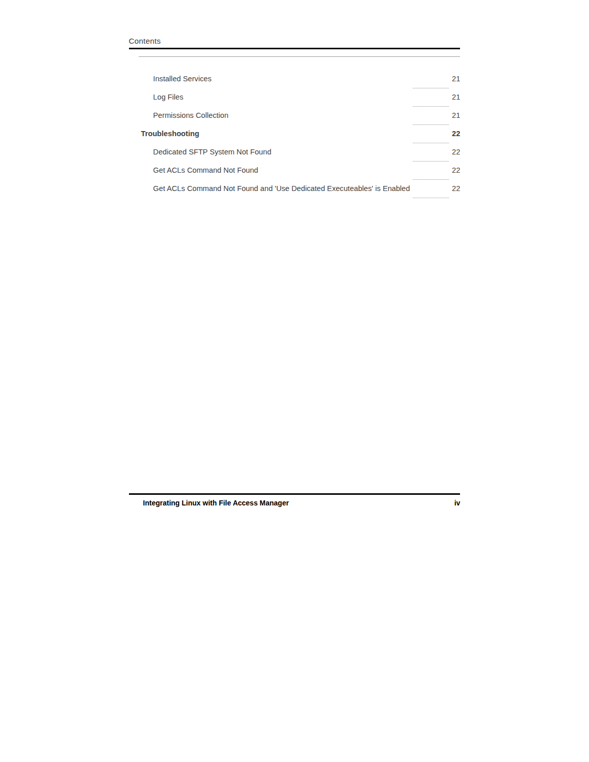Contents
| Installed Services | | 21 |
| Log Files | | 21 |
| Permissions Collection | | 21 |
| Troubleshooting | | 22 |
| Dedicated SFTP System Not Found | | 22 |
| Get ACLs Command Not Found | | 22 |
| Get ACLs Command Not Found and 'Use Dedicated Executeables' is Enabled | | 22 |
Integrating Linux with File Access Manager
iv